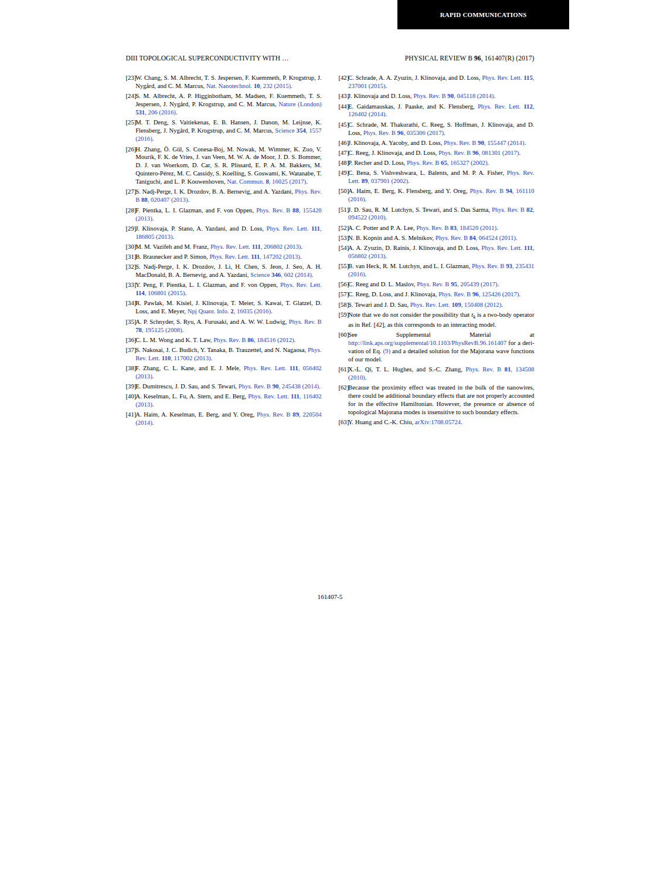Rapid Communications
DIII TOPOLOGICAL SUPERCONDUCTIVITY WITH …
PHYSICAL REVIEW B 96, 161407(R) (2017)
[23] W. Chang, S. M. Albrecht, T. S. Jespersen, F. Kuemmeth, P. Krogstrup, J. Nygård, and C. M. Marcus, Nat. Nanotechnol. 10, 232 (2015).
[24] S. M. Albrecht, A. P. Higginbotham, M. Madsen, F. Kuemmeth, T. S. Jespersen, J. Nygård, P. Krogstrup, and C. M. Marcus, Nature (London) 531, 206 (2016).
[25] M. T. Deng, S. Vaitiekenas, E. B. Hansen, J. Danon, M. Leijnse, K. Flensberg, J. Nygård, P. Krogstrup, and C. M. Marcus, Science 354, 1557 (2016).
[26] H. Zhang, Ö. Gül, S. Conesa-Boj, M. Nowak, M. Wimmer, K. Zuo, V. Mourik, F. K. de Vries, J. van Veen, M. W. A. de Moor, J. D. S. Bommer, D. J. van Woerkom, D. Car, S. R. Plissard, E. P. A. M. Bakkers, M. Quintero-Pérez, M. C. Cassidy, S. Koelling, S. Goswami, K. Watanabe, T. Taniguchi, and L. P. Kouwenhoven, Nat. Commun. 8, 16025 (2017).
[27] S. Nadj-Perge, I. K. Drozdov, B. A. Bernevig, and A. Yazdani, Phys. Rev. B 88, 020407 (2013).
[28] F. Pientka, L. I. Glazman, and F. von Oppen, Phys. Rev. B 88, 155420 (2013).
[29] J. Klinovaja, P. Stano, A. Yazdani, and D. Loss, Phys. Rev. Lett. 111, 186805 (2013).
[30] M. M. Vazifeh and M. Franz, Phys. Rev. Lett. 111, 206802 (2013).
[31] B. Braunecker and P. Simon, Phys. Rev. Lett. 111, 147202 (2013).
[32] S. Nadj-Perge, I. K. Drozdov, J. Li, H. Chen, S. Jeon, J. Seo, A. H. MacDonald, B. A. Bernevig, and A. Yazdani, Science 346, 602 (2014).
[33] Y. Peng, F. Pientka, L. I. Glazman, and F. von Oppen, Phys. Rev. Lett. 114, 106801 (2015).
[34] R. Pawlak, M. Kisiel, J. Klinovaja, T. Meier, S. Kawai, T. Glatzel, D. Loss, and E. Meyer, Npj Quant. Info. 2, 16035 (2016).
[35] A. P. Schnyder, S. Ryu, A. Furusaki, and A. W. W. Ludwig, Phys. Rev. B 78, 195125 (2008).
[36] C. L. M. Wong and K. T. Law, Phys. Rev. B 86, 184516 (2012).
[37] S. Nakosai, J. C. Budich, Y. Tanaka, B. Trauzettel, and N. Nagaosa, Phys. Rev. Lett. 110, 117002 (2013).
[38] F. Zhang, C. L. Kane, and E. J. Mele, Phys. Rev. Lett. 111, 056402 (2013).
[39] E. Dumitrescu, J. D. Sau, and S. Tewari, Phys. Rev. B 90, 245438 (2014).
[40] A. Keselman, L. Fu, A. Stern, and E. Berg, Phys. Rev. Lett. 111, 116402 (2013).
[41] A. Haim, A. Keselman, E. Berg, and Y. Oreg, Phys. Rev. B 89, 220504 (2014).
[42] C. Schrade, A. A. Zyuzin, J. Klinovaja, and D. Loss, Phys. Rev. Lett. 115, 237001 (2015).
[43] J. Klinovaja and D. Loss, Phys. Rev. B 90, 045118 (2014).
[44] E. Gaidamauskas, J. Paaske, and K. Flensberg, Phys. Rev. Lett. 112, 126402 (2014).
[45] C. Schrade, M. Thakurathi, C. Reeg, S. Hoffman, J. Klinovaja, and D. Loss, Phys. Rev. B 96, 035306 (2017).
[46] J. Klinovaja, A. Yacoby, and D. Loss, Phys. Rev. B 90, 155447 (2014).
[47] C. Reeg, J. Klinovaja, and D. Loss, Phys. Rev. B 96, 081301 (2017).
[48] P. Recher and D. Loss, Phys. Rev. B 65, 165327 (2002).
[49] C. Bena, S. Vishveshwara, L. Balents, and M. P. A. Fisher, Phys. Rev. Lett. 89, 037901 (2002).
[50] A. Haim, E. Berg, K. Flensberg, and Y. Oreg, Phys. Rev. B 94, 161110 (2016).
[51] J. D. Sau, R. M. Lutchyn, S. Tewari, and S. Das Sarma, Phys. Rev. B 82, 094522 (2010).
[52] A. C. Potter and P. A. Lee, Phys. Rev. B 83, 184520 (2011).
[53] N. B. Kopnin and A. S. Melnikov, Phys. Rev. B 84, 064524 (2011).
[54] A. A. Zyuzin, D. Rainis, J. Klinovaja, and D. Loss, Phys. Rev. Lett. 111, 056802 (2013).
[55] B. van Heck, R. M. Lutchyn, and L. I. Glazman, Phys. Rev. B 93, 235431 (2016).
[56] C. Reeg and D. L. Maslov, Phys. Rev. B 95, 205439 (2017).
[57] C. Reeg, D. Loss, and J. Klinovaja, Phys. Rev. B 96, 125426 (2017).
[58] S. Tewari and J. D. Sau, Phys. Rev. Lett. 109, 150408 (2012).
[59] Note that we do not consider the possibility that tk is a two-body operator as in Ref. [42], as this corresponds to an interacting model.
[60] See Supplemental Material at http://link.aps.org/supplemental/10.1103/PhysRevB.96.161407 for a derivation of Eq. (9) and a detailed solution for the Majorana wave functions of our model.
[61] X.-L. Qi, T. L. Hughes, and S.-C. Zhang, Phys. Rev. B 81, 134508 (2010).
[62] Because the proximity effect was treated in the bulk of the nanowires, there could be additional boundary effects that are not properly accounted for in the effective Hamiltonian. However, the presence or absence of topological Majorana modes is insensitive to such boundary effects.
[63] Y. Huang and C.-K. Chiu, arXiv:1708.05724.
161407-5